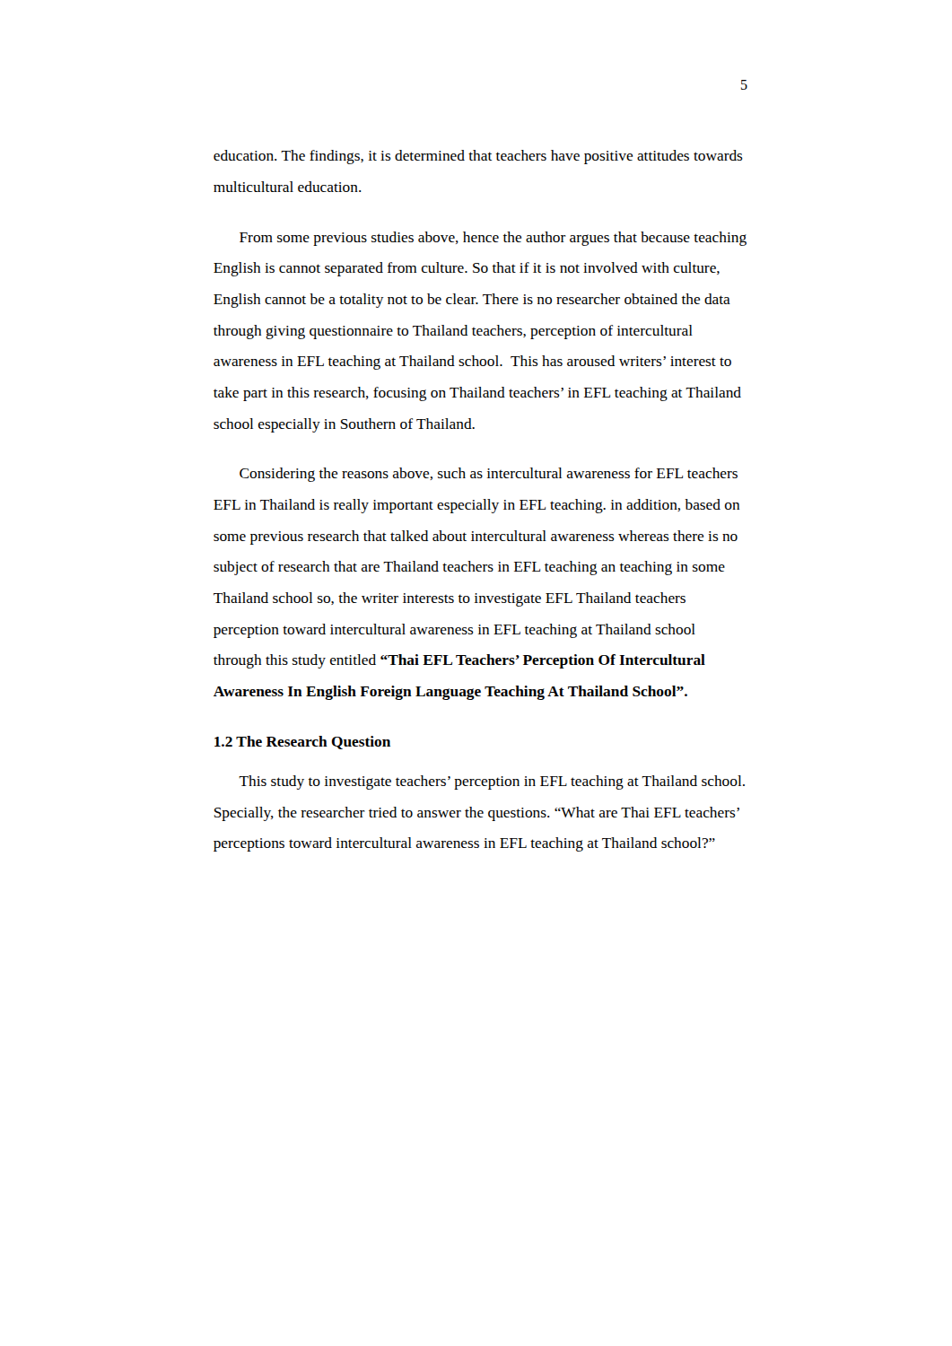5
education. The findings, it is determined that teachers have positive attitudes towards multicultural education.
From some previous studies above, hence the author argues that because teaching English is cannot separated from culture. So that if it is not involved with culture, English cannot be a totality not to be clear. There is no researcher obtained the data through giving questionnaire to Thailand teachers, perception of intercultural awareness in EFL teaching at Thailand school. This has aroused writers’ interest to take part in this research, focusing on Thailand teachers’ in EFL teaching at Thailand school especially in Southern of Thailand.
Considering the reasons above, such as intercultural awareness for EFL teachers EFL in Thailand is really important especially in EFL teaching. in addition, based on some previous research that talked about intercultural awareness whereas there is no subject of research that are Thailand teachers in EFL teaching an teaching in some Thailand school so, the writer interests to investigate EFL Thailand teachers perception toward intercultural awareness in EFL teaching at Thailand school through this study entitled “Thai EFL Teachers’ Perception Of Intercultural Awareness In English Foreign Language Teaching At Thailand School”.
1.2 The Research Question
This study to investigate teachers’ perception in EFL teaching at Thailand school. Specially, the researcher tried to answer the questions. “What are Thai EFL teachers’ perceptions toward intercultural awareness in EFL teaching at Thailand school?”